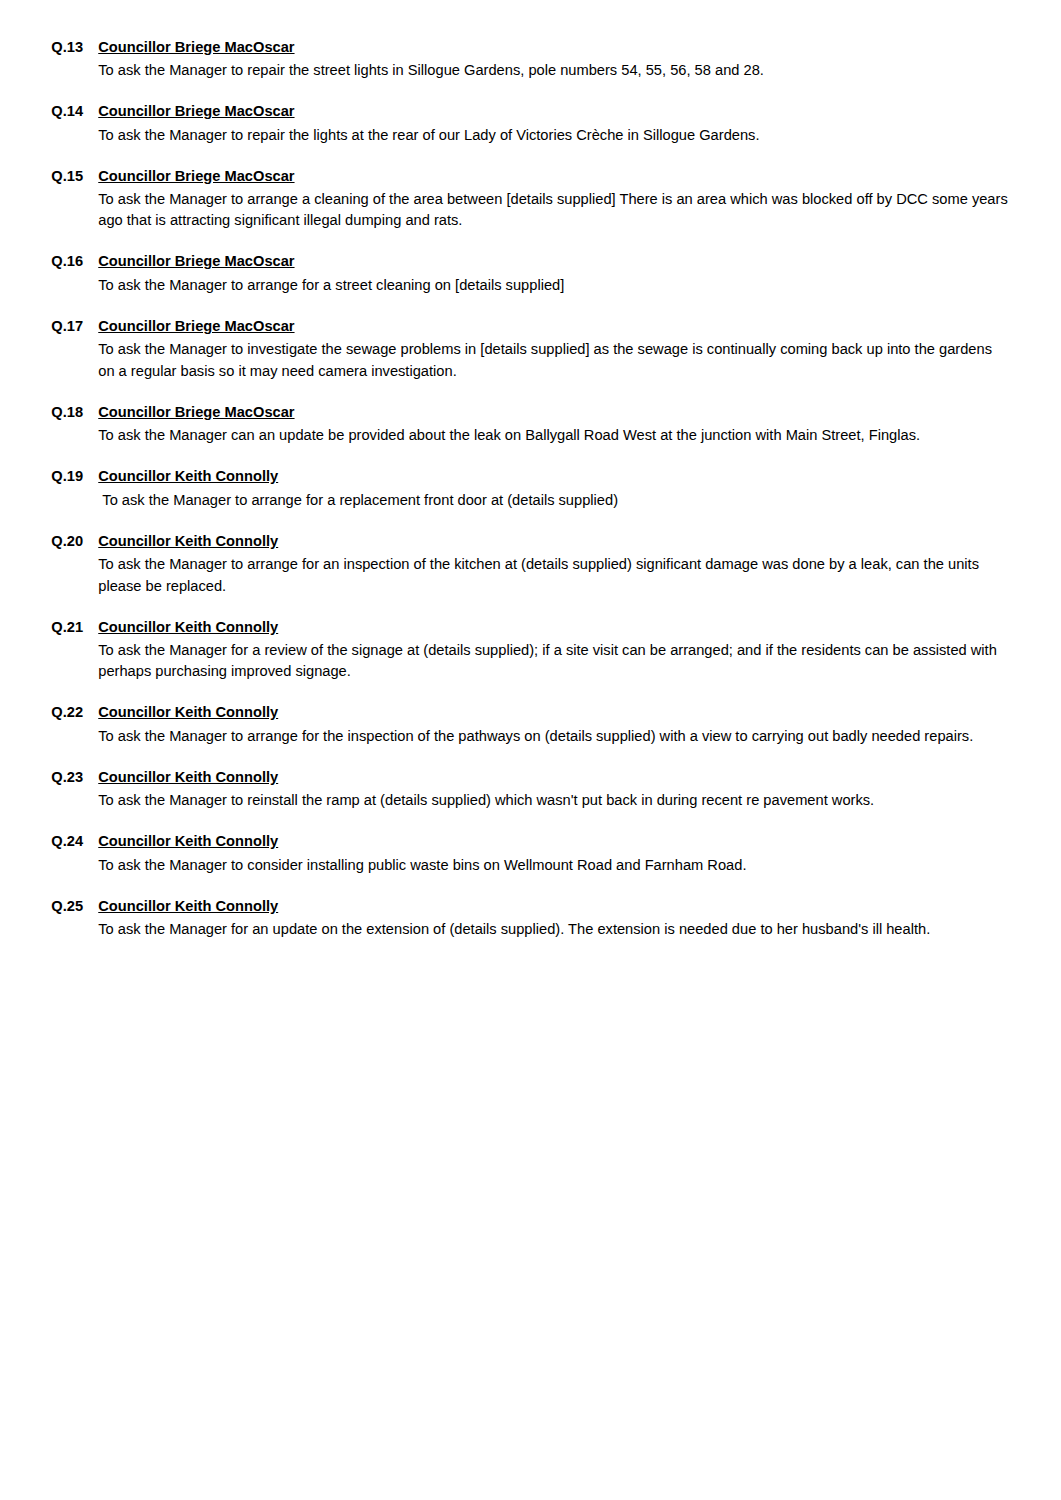Q.13
Councillor Briege MacOscar To ask the Manager to repair the street lights in Sillogue Gardens, pole numbers 54, 55, 56, 58 and 28.
Q.14
Councillor Briege MacOscar To ask the Manager to repair the lights at the rear of our Lady of Victories Crèche in Sillogue Gardens.
Q.15
Councillor Briege MacOscar To ask the Manager to arrange a cleaning of the area between [details supplied] There is an area which was blocked off by DCC some years ago that is attracting significant illegal dumping and rats.
Q.16
Councillor Briege MacOscar To ask the Manager to arrange for a street cleaning on [details supplied]
Q.17
Councillor Briege MacOscar To ask the Manager to investigate the sewage problems in [details supplied] as the sewage is continually coming back up into the gardens on a regular basis so it may need camera investigation.
Q.18
Councillor Briege MacOscar To ask the Manager can an update be provided about the leak on Ballygall Road West at the junction with Main Street, Finglas.
Q.19
Councillor Keith Connolly To ask the Manager to arrange for a replacement front door at (details supplied)
Q.20
Councillor Keith Connolly To ask the Manager to arrange for an inspection of the kitchen at (details supplied) significant damage was done by a leak, can the units please be replaced.
Q.21
Councillor Keith Connolly To ask the Manager for a review of the signage at (details supplied); if a site visit can be arranged; and if the residents can be assisted with perhaps purchasing improved signage.
Q.22
Councillor Keith Connolly To ask the Manager to arrange for the inspection of the pathways on (details supplied) with a view to carrying out badly needed repairs.
Q.23
Councillor Keith Connolly To ask the Manager to reinstall the ramp at (details supplied) which wasn't put back in during recent re pavement works.
Q.24
Councillor Keith Connolly To ask the Manager to consider installing public waste bins on Wellmount Road and Farnham Road.
Q.25
Councillor Keith Connolly To ask the Manager for an update on the extension of (details supplied). The extension is needed due to her husband's ill health.